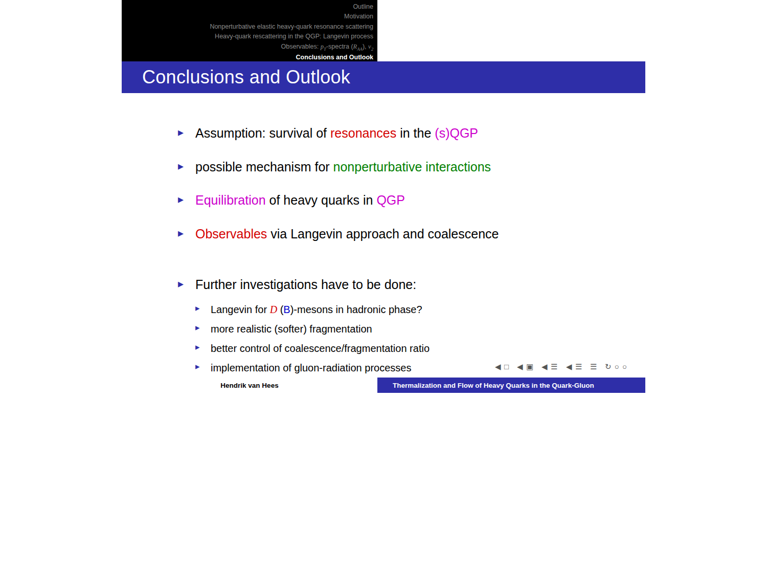Outline
Motivation
Nonperturbative elastic heavy-quark resonance scattering
Heavy-quark rescattering in the QGP: Langevin process
Observables: pT-spectra (RAA), v2
Conclusions and Outlook
Conclusions and Outlook
Assumption: survival of resonances in the (s)QGP
possible mechanism for nonperturbative interactions
Equilibration of heavy quarks in QGP
Observables via Langevin approach and coalescence
Further investigations have to be done:
Langevin for D (B)-mesons in hadronic phase?
more realistic (softer) fragmentation
better control of coalescence/fragmentation ratio
implementation of gluon-radiation processes
◀□ ◀▣ ◀☰ ◀☰ ☰ ↻○○
Hendrik van Hees
Thermalization and Flow of Heavy Quarks in the Quark-Gluon